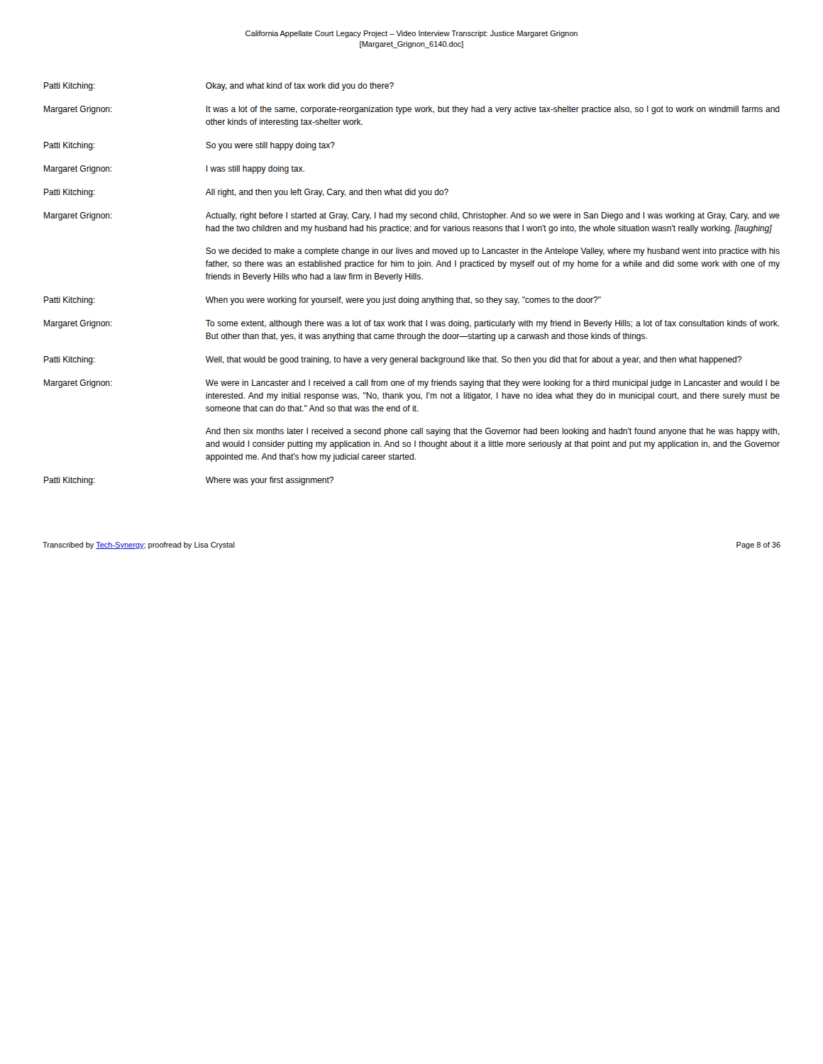California Appellate Court Legacy Project – Video Interview Transcript: Justice Margaret Grignon [Margaret_Grignon_6140.doc]
| Patti Kitching: | Okay, and what kind of tax work did you do there? |
| Margaret Grignon: | It was a lot of the same, corporate-reorganization type work, but they had a very active tax-shelter practice also, so I got to work on windmill farms and other kinds of interesting tax-shelter work. |
| Patti Kitching: | So you were still happy doing tax? |
| Margaret Grignon: | I was still happy doing tax. |
| Patti Kitching: | All right, and then you left Gray, Cary, and then what did you do? |
| Margaret Grignon: | Actually, right before I started at Gray, Cary, I had my second child, Christopher. And so we were in San Diego and I was working at Gray, Cary, and we had the two children and my husband had his practice; and for various reasons that I won't go into, the whole situation wasn't really working. [laughing] So we decided to make a complete change in our lives and moved up to Lancaster in the Antelope Valley, where my husband went into practice with his father, so there was an established practice for him to join. And I practiced by myself out of my home for a while and did some work with one of my friends in Beverly Hills who had a law firm in Beverly Hills. |
| Patti Kitching: | When you were working for yourself, were you just doing anything that, so they say, "comes to the door?" |
| Margaret Grignon: | To some extent, although there was a lot of tax work that I was doing, particularly with my friend in Beverly Hills; a lot of tax consultation kinds of work. But other than that, yes, it was anything that came through the door—starting up a carwash and those kinds of things. |
| Patti Kitching: | Well, that would be good training, to have a very general background like that. So then you did that for about a year, and then what happened? |
| Margaret Grignon: | We were in Lancaster and I received a call from one of my friends saying that they were looking for a third municipal judge in Lancaster and would I be interested. And my initial response was, "No, thank you, I'm not a litigator, I have no idea what they do in municipal court, and there surely must be someone that can do that." And so that was the end of it. And then six months later I received a second phone call saying that the Governor had been looking and hadn't found anyone that he was happy with, and would I consider putting my application in. And so I thought about it a little more seriously at that point and put my application in, and the Governor appointed me. And that's how my judicial career started. |
| Patti Kitching: | Where was your first assignment? |
Transcribed by Tech-Synergy; proofread by Lisa Crystal Page 8 of 36